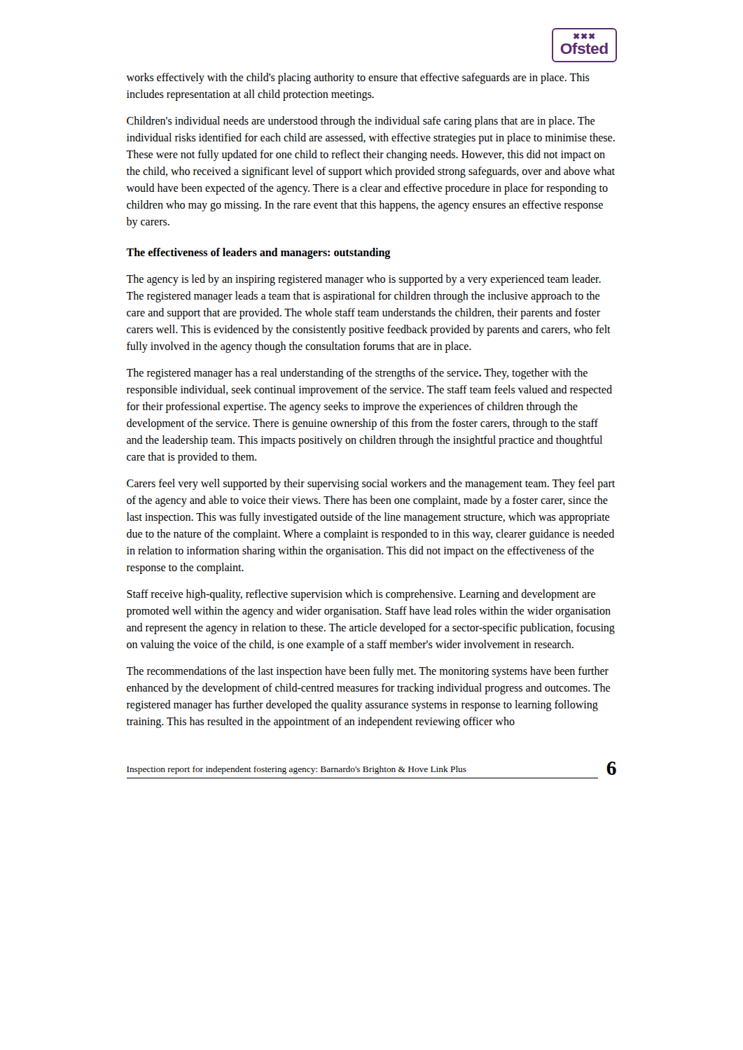✖✖✖
Ofsted
works effectively with the child's placing authority to ensure that effective safeguards are in place. This includes representation at all child protection meetings.
Children's individual needs are understood through the individual safe caring plans that are in place. The individual risks identified for each child are assessed, with effective strategies put in place to minimise these. These were not fully updated for one child to reflect their changing needs. However, this did not impact on the child, who received a significant level of support which provided strong safeguards, over and above what would have been expected of the agency. There is a clear and effective procedure in place for responding to children who may go missing. In the rare event that this happens, the agency ensures an effective response by carers.
The effectiveness of leaders and managers: outstanding
The agency is led by an inspiring registered manager who is supported by a very experienced team leader. The registered manager leads a team that is aspirational for children through the inclusive approach to the care and support that are provided. The whole staff team understands the children, their parents and foster carers well. This is evidenced by the consistently positive feedback provided by parents and carers, who felt fully involved in the agency though the consultation forums that are in place.
The registered manager has a real understanding of the strengths of the service. They, together with the responsible individual, seek continual improvement of the service. The staff team feels valued and respected for their professional expertise. The agency seeks to improve the experiences of children through the development of the service. There is genuine ownership of this from the foster carers, through to the staff and the leadership team. This impacts positively on children through the insightful practice and thoughtful care that is provided to them.
Carers feel very well supported by their supervising social workers and the management team. They feel part of the agency and able to voice their views. There has been one complaint, made by a foster carer, since the last inspection. This was fully investigated outside of the line management structure, which was appropriate due to the nature of the complaint. Where a complaint is responded to in this way, clearer guidance is needed in relation to information sharing within the organisation. This did not impact on the effectiveness of the response to the complaint.
Staff receive high-quality, reflective supervision which is comprehensive. Learning and development are promoted well within the agency and wider organisation. Staff have lead roles within the wider organisation and represent the agency in relation to these. The article developed for a sector-specific publication, focusing on valuing the voice of the child, is one example of a staff member's wider involvement in research.
The recommendations of the last inspection have been fully met. The monitoring systems have been further enhanced by the development of child-centred measures for tracking individual progress and outcomes. The registered manager has further developed the quality assurance systems in response to learning following training. This has resulted in the appointment of an independent reviewing officer who
Inspection report for independent fostering agency: Barnardo's Brighton & Hove Link Plus
6